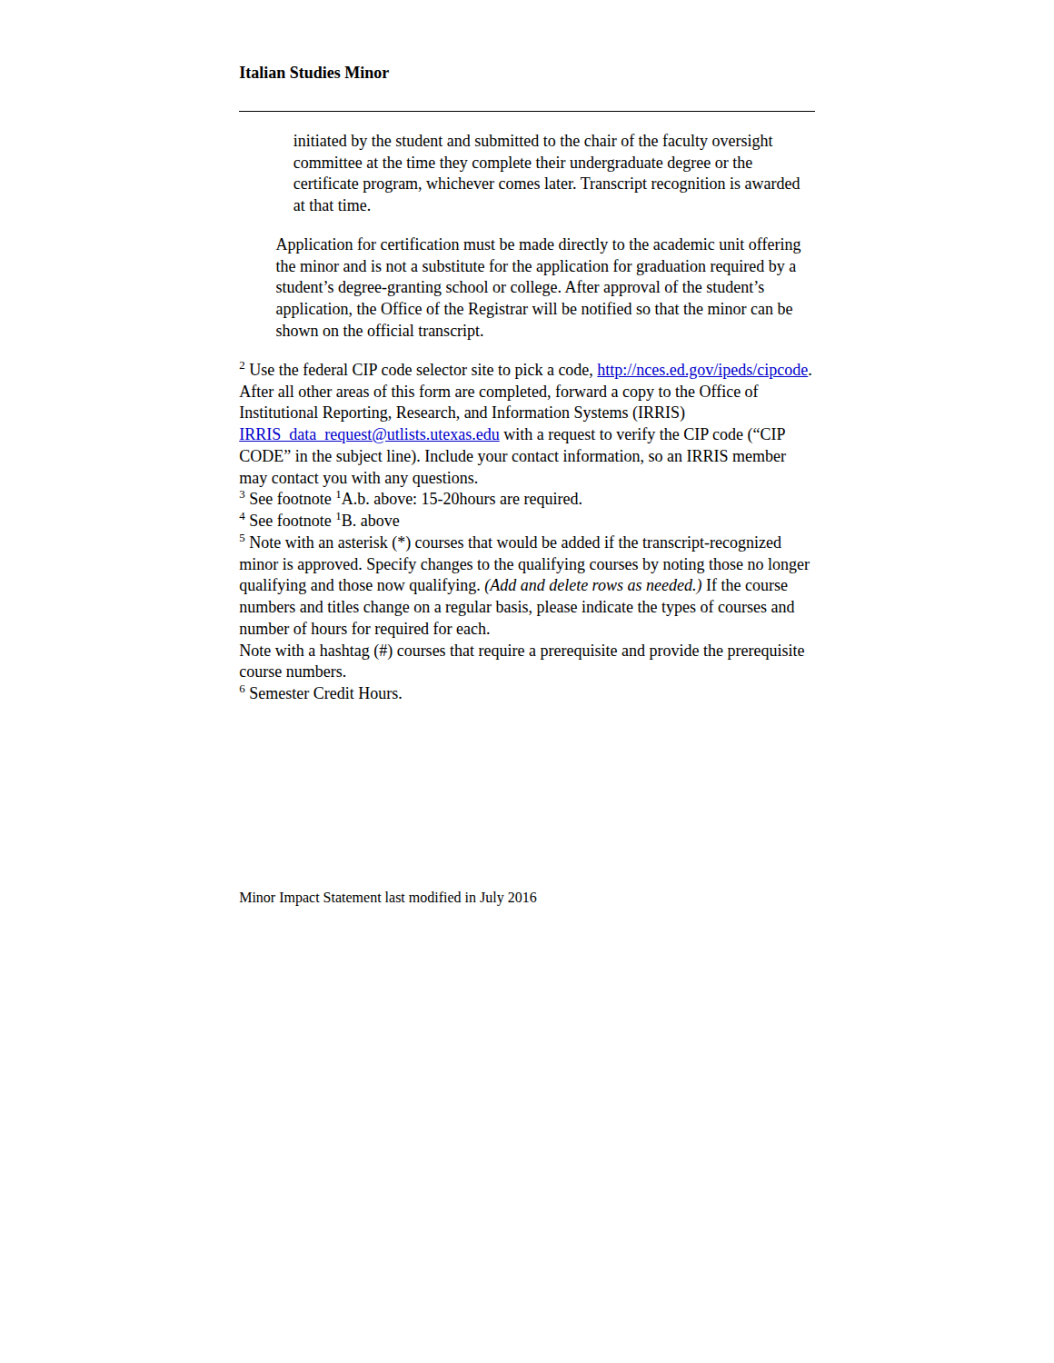Italian Studies Minor
initiated by the student and submitted to the chair of the faculty oversight committee at the time they complete their undergraduate degree or the certificate program, whichever comes later. Transcript recognition is awarded at that time.
Application for certification must be made directly to the academic unit offering the minor and is not a substitute for the application for graduation required by a student’s degree-granting school or college. After approval of the student’s application, the Office of the Registrar will be notified so that the minor can be shown on the official transcript.
2 Use the federal CIP code selector site to pick a code, http://nces.ed.gov/ipeds/cipcode. After all other areas of this form are completed, forward a copy to the Office of Institutional Reporting, Research, and Information Systems (IRRIS) IRRIS_data_request@utlists.utexas.edu with a request to verify the CIP code (“CIP CODE” in the subject line). Include your contact information, so an IRRIS member may contact you with any questions.
3 See footnote 1A.b. above: 15-20hours are required.
4 See footnote 1B. above
5 Note with an asterisk (*) courses that would be added if the transcript-recognized minor is approved. Specify changes to the qualifying courses by noting those no longer qualifying and those now qualifying. (Add and delete rows as needed.) If the course numbers and titles change on a regular basis, please indicate the types of courses and number of hours for required for each.
Note with a hashtag (#) courses that require a prerequisite and provide the prerequisite course numbers.
6 Semester Credit Hours.
Minor Impact Statement last modified in July 2016